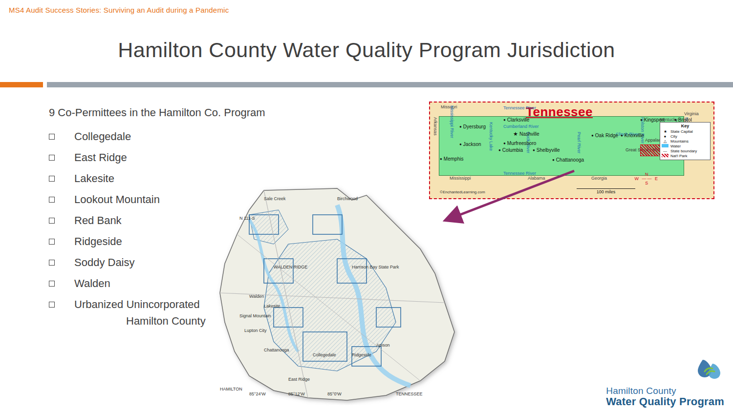MS4 Audit Success Stories: Surviving an Audit during a Pandemic
Hamilton County Water Quality Program Jurisdiction
9 Co-Permittees in the Hamilton Co. Program
Collegedale
East Ridge
Lakesite
Lookout Mountain
Red Bank
Ridgeside
Soddy Daisy
Walden
Urbanized Unincorporated
Hamilton County
Tennessee
Missouri
Arkansas
Mississippi
Alabama
Georgia
Kentucky
Virginia
Mississippi River
Tennessee River
Cumberland River
Kentucky Lake
Duck River
Pearl River
Clinch River
Holston River
North Fork
Tennessee River
Nashville
Clarksville
Dyersburg
Jackson
Memphis
Murfreesboro
Columbia
Shelbyville
Chattanooga
Oak Ridge
Knoxville
Kingsport
Bristol
Appalachian Mountains
Great Smoky Mtns Nat'l Park
Key
★State Capital
●City
△Mountains
Water
—State boundary
Nat'l Park
N W —— E S
100 miles
©EnchantedLearning.com
Sale Creek Birchwood N 111-S WALDEN RIDGE Harrison Bay State Park Walden Lakesite Signal Mountain Lupton City Chattanooga Collegedale Ridgeside Apison East Ridge HAMILTON TENNESSEE 85°24'W 85°12'W 85°0'W
Hamilton County
Water Quality Program